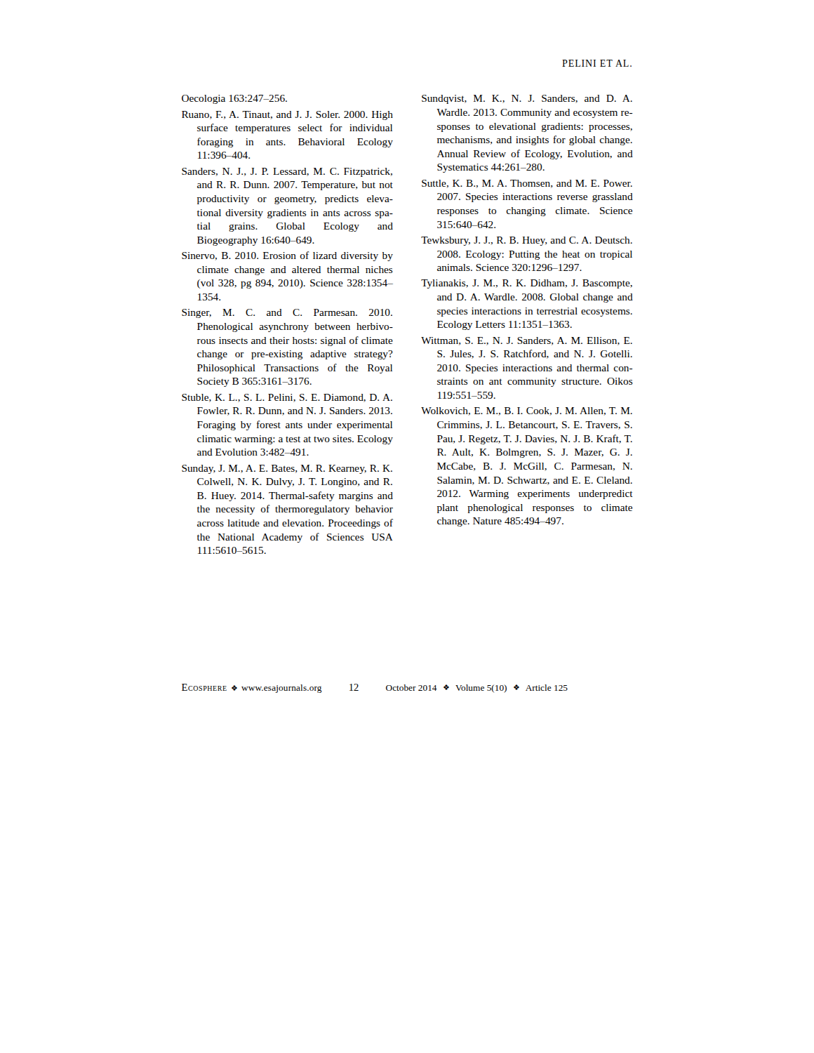PELINI ET AL.
Oecologia 163:247–256.
Ruano, F., A. Tinaut, and J. J. Soler. 2000. High surface temperatures select for individual foraging in ants. Behavioral Ecology 11:396–404.
Sanders, N. J., J. P. Lessard, M. C. Fitzpatrick, and R. R. Dunn. 2007. Temperature, but not productivity or geometry, predicts elevational diversity gradients in ants across spatial grains. Global Ecology and Biogeography 16:640–649.
Sinervo, B. 2010. Erosion of lizard diversity by climate change and altered thermal niches (vol 328, pg 894, 2010). Science 328:1354–1354.
Singer, M. C. and C. Parmesan. 2010. Phenological asynchrony between herbivorous insects and their hosts: signal of climate change or pre-existing adaptive strategy? Philosophical Transactions of the Royal Society B 365:3161–3176.
Stuble, K. L., S. L. Pelini, S. E. Diamond, D. A. Fowler, R. R. Dunn, and N. J. Sanders. 2013. Foraging by forest ants under experimental climatic warming: a test at two sites. Ecology and Evolution 3:482–491.
Sunday, J. M., A. E. Bates, M. R. Kearney, R. K. Colwell, N. K. Dulvy, J. T. Longino, and R. B. Huey. 2014. Thermal-safety margins and the necessity of thermoregulatory behavior across latitude and elevation. Proceedings of the National Academy of Sciences USA 111:5610–5615.
Sundqvist, M. K., N. J. Sanders, and D. A. Wardle. 2013. Community and ecosystem responses to elevational gradients: processes, mechanisms, and insights for global change. Annual Review of Ecology, Evolution, and Systematics 44:261–280.
Suttle, K. B., M. A. Thomsen, and M. E. Power. 2007. Species interactions reverse grassland responses to changing climate. Science 315:640–642.
Tewksbury, J. J., R. B. Huey, and C. A. Deutsch. 2008. Ecology: Putting the heat on tropical animals. Science 320:1296–1297.
Tylianakis, J. M., R. K. Didham, J. Bascompte, and D. A. Wardle. 2008. Global change and species interactions in terrestrial ecosystems. Ecology Letters 11:1351–1363.
Wittman, S. E., N. J. Sanders, A. M. Ellison, E. S. Jules, J. S. Ratchford, and N. J. Gotelli. 2010. Species interactions and thermal constraints on ant community structure. Oikos 119:551–559.
Wolkovich, E. M., B. I. Cook, J. M. Allen, T. M. Crimmins, J. L. Betancourt, S. E. Travers, S. Pau, J. Regetz, T. J. Davies, N. J. B. Kraft, T. R. Ault, K. Bolmgren, S. J. Mazer, G. J. McCabe, B. J. McGill, C. Parmesan, N. Salamin, M. D. Schwartz, and E. E. Cleland. 2012. Warming experiments underpredict plant phenological responses to climate change. Nature 485:494–497.
Ecosphere ❖ www.esajournals.org 12 October 2014 ❖ Volume 5(10) ❖ Article 125